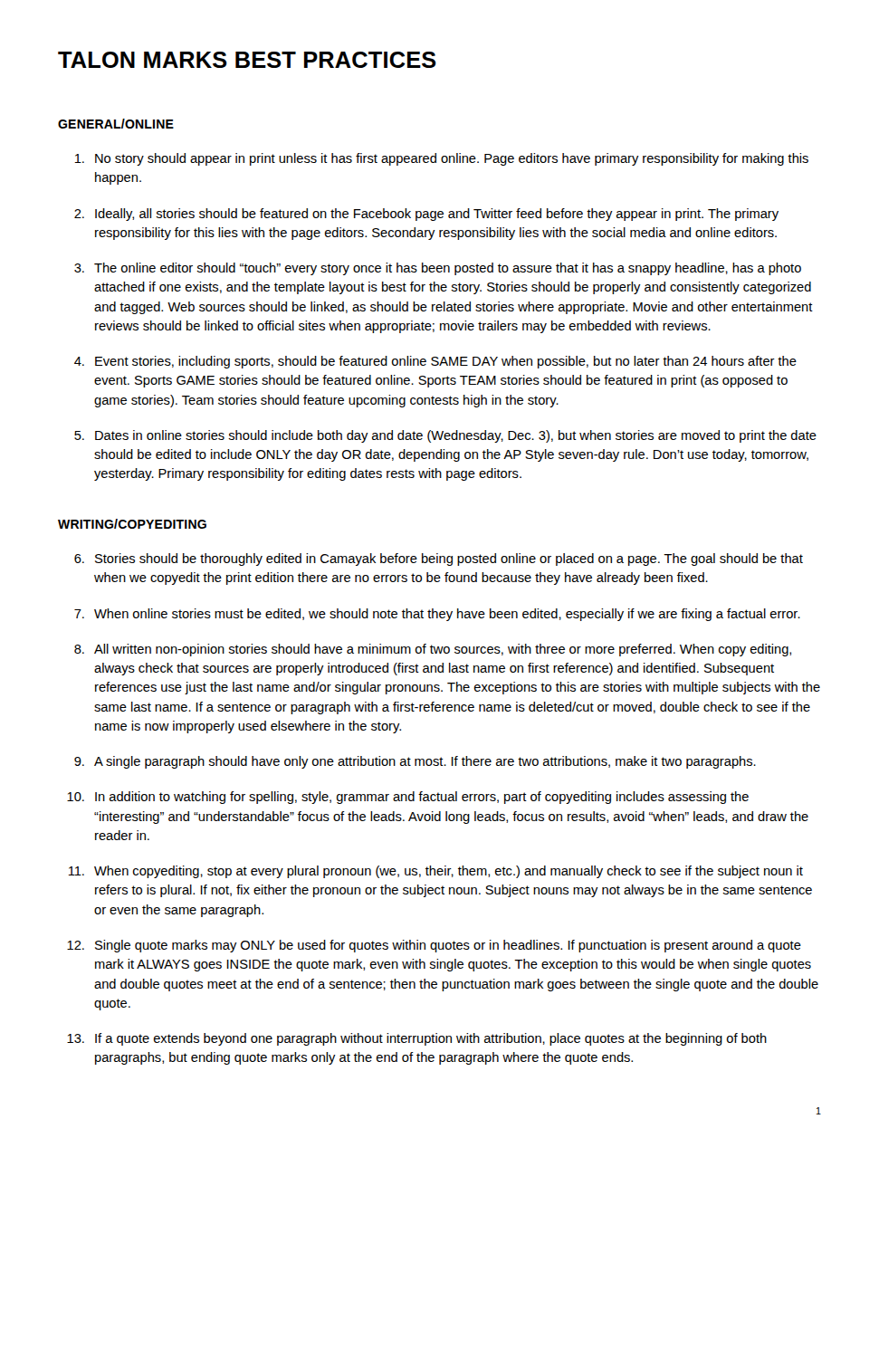TALON MARKS BEST PRACTICES
GENERAL/ONLINE
No story should appear in print unless it has first appeared online. Page editors have primary responsibility for making this happen.
Ideally, all stories should be featured on the Facebook page and Twitter feed before they appear in print. The primary responsibility for this lies with the page editors. Secondary responsibility lies with the social media and online editors.
The online editor should “touch” every story once it has been posted to assure that it has a snappy headline, has a photo attached if one exists, and the template layout is best for the story. Stories should be properly and consistently categorized and tagged. Web sources should be linked, as should be related stories where appropriate. Movie and other entertainment reviews should be linked to official sites when appropriate; movie trailers may be embedded with reviews.
Event stories, including sports, should be featured online SAME DAY when possible, but no later than 24 hours after the event. Sports GAME stories should be featured online. Sports TEAM stories should be featured in print (as opposed to game stories). Team stories should feature upcoming contests high in the story.
Dates in online stories should include both day and date (Wednesday, Dec. 3), but when stories are moved to print the date should be edited to include ONLY the day OR date, depending on the AP Style seven-day rule. Don’t use today, tomorrow, yesterday. Primary responsibility for editing dates rests with page editors.
WRITING/COPYEDITING
Stories should be thoroughly edited in Camayak before being posted online or placed on a page. The goal should be that when we copyedit the print edition there are no errors to be found because they have already been fixed.
When online stories must be edited, we should note that they have been edited, especially if we are fixing a factual error.
All written non-opinion stories should have a minimum of two sources, with three or more preferred. When copy editing, always check that sources are properly introduced (first and last name on first reference) and identified. Subsequent references use just the last name and/or singular pronouns. The exceptions to this are stories with multiple subjects with the same last name. If a sentence or paragraph with a first-reference name is deleted/cut or moved, double check to see if the name is now improperly used elsewhere in the story.
A single paragraph should have only one attribution at most. If there are two attributions, make it two paragraphs.
In addition to watching for spelling, style, grammar and factual errors, part of copyediting includes assessing the “interesting” and “understandable” focus of the leads. Avoid long leads, focus on results, avoid “when” leads, and draw the reader in.
When copyediting, stop at every plural pronoun (we, us, their, them, etc.) and manually check to see if the subject noun it refers to is plural. If not, fix either the pronoun or the subject noun. Subject nouns may not always be in the same sentence or even the same paragraph.
Single quote marks may ONLY be used for quotes within quotes or in headlines. If punctuation is present around a quote mark it ALWAYS goes INSIDE the quote mark, even with single quotes. The exception to this would be when single quotes and double quotes meet at the end of a sentence; then the punctuation mark goes between the single quote and the double quote.
If a quote extends beyond one paragraph without interruption with attribution, place quotes at the beginning of both paragraphs, but ending quote marks only at the end of the paragraph where the quote ends.
1